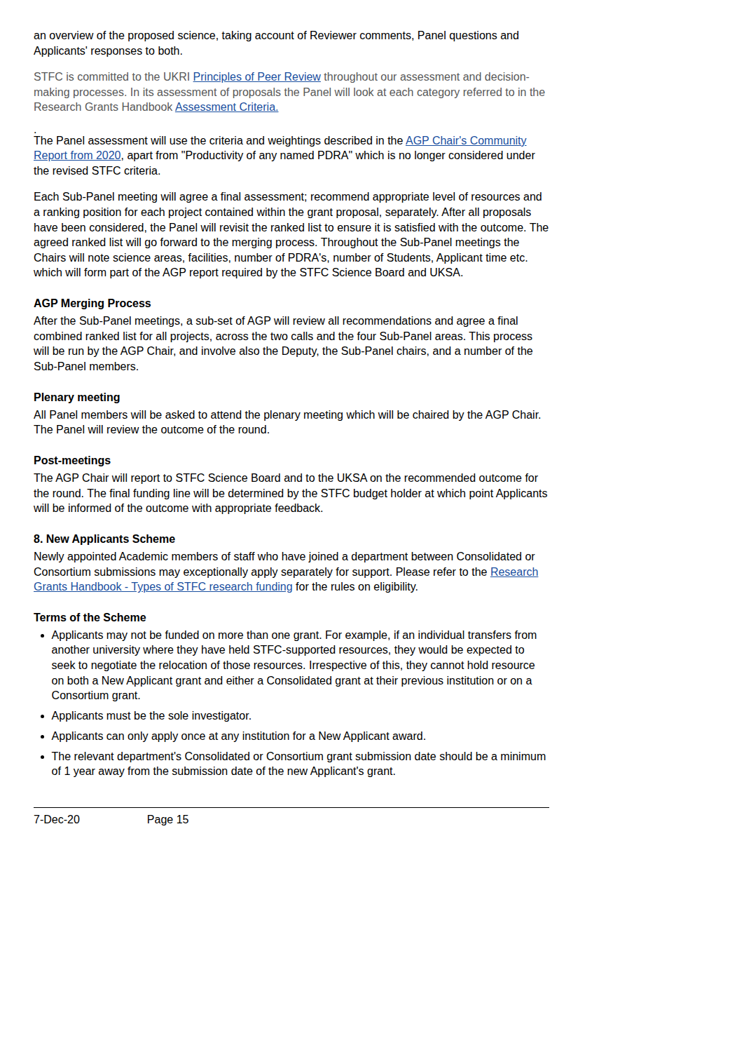an overview of the proposed science, taking account of Reviewer comments, Panel questions and Applicants' responses to both.
STFC is committed to the UKRI Principles of Peer Review throughout our assessment and decision-making processes. In its assessment of proposals the Panel will look at each category referred to in the Research Grants Handbook Assessment Criteria.
.
The Panel assessment will use the criteria and weightings described in the AGP Chair's Community Report from 2020, apart from "Productivity of any named PDRA" which is no longer considered under the revised STFC criteria.
Each Sub-Panel meeting will agree a final assessment; recommend appropriate level of resources and a ranking position for each project contained within the grant proposal, separately. After all proposals have been considered, the Panel will revisit the ranked list to ensure it is satisfied with the outcome. The agreed ranked list will go forward to the merging process. Throughout the Sub-Panel meetings the Chairs will note science areas, facilities, number of PDRA's, number of Students, Applicant time etc. which will form part of the AGP report required by the STFC Science Board and UKSA.
AGP Merging Process
After the Sub-Panel meetings, a sub-set of AGP will review all recommendations and agree a final combined ranked list for all projects, across the two calls and the four Sub-Panel areas. This process will be run by the AGP Chair, and involve also the Deputy, the Sub-Panel chairs, and a number of the Sub-Panel members.
Plenary meeting
All Panel members will be asked to attend the plenary meeting which will be chaired by the AGP Chair. The Panel will review the outcome of the round.
Post-meetings
The AGP Chair will report to STFC Science Board and to the UKSA on the recommended outcome for the round. The final funding line will be determined by the STFC budget holder at which point Applicants will be informed of the outcome with appropriate feedback.
8. New Applicants Scheme
Newly appointed Academic members of staff who have joined a department between Consolidated or Consortium submissions may exceptionally apply separately for support. Please refer to the Research Grants Handbook - Types of STFC research funding for the rules on eligibility.
Terms of the Scheme
Applicants may not be funded on more than one grant. For example, if an individual transfers from another university where they have held STFC-supported resources, they would be expected to seek to negotiate the relocation of those resources. Irrespective of this, they cannot hold resource on both a New Applicant grant and either a Consolidated grant at their previous institution or on a Consortium grant.
Applicants must be the sole investigator.
Applicants can only apply once at any institution for a New Applicant award.
The relevant department's Consolidated or Consortium grant submission date should be a minimum of 1 year away from the submission date of the new Applicant's grant.
7-Dec-20 Page 15